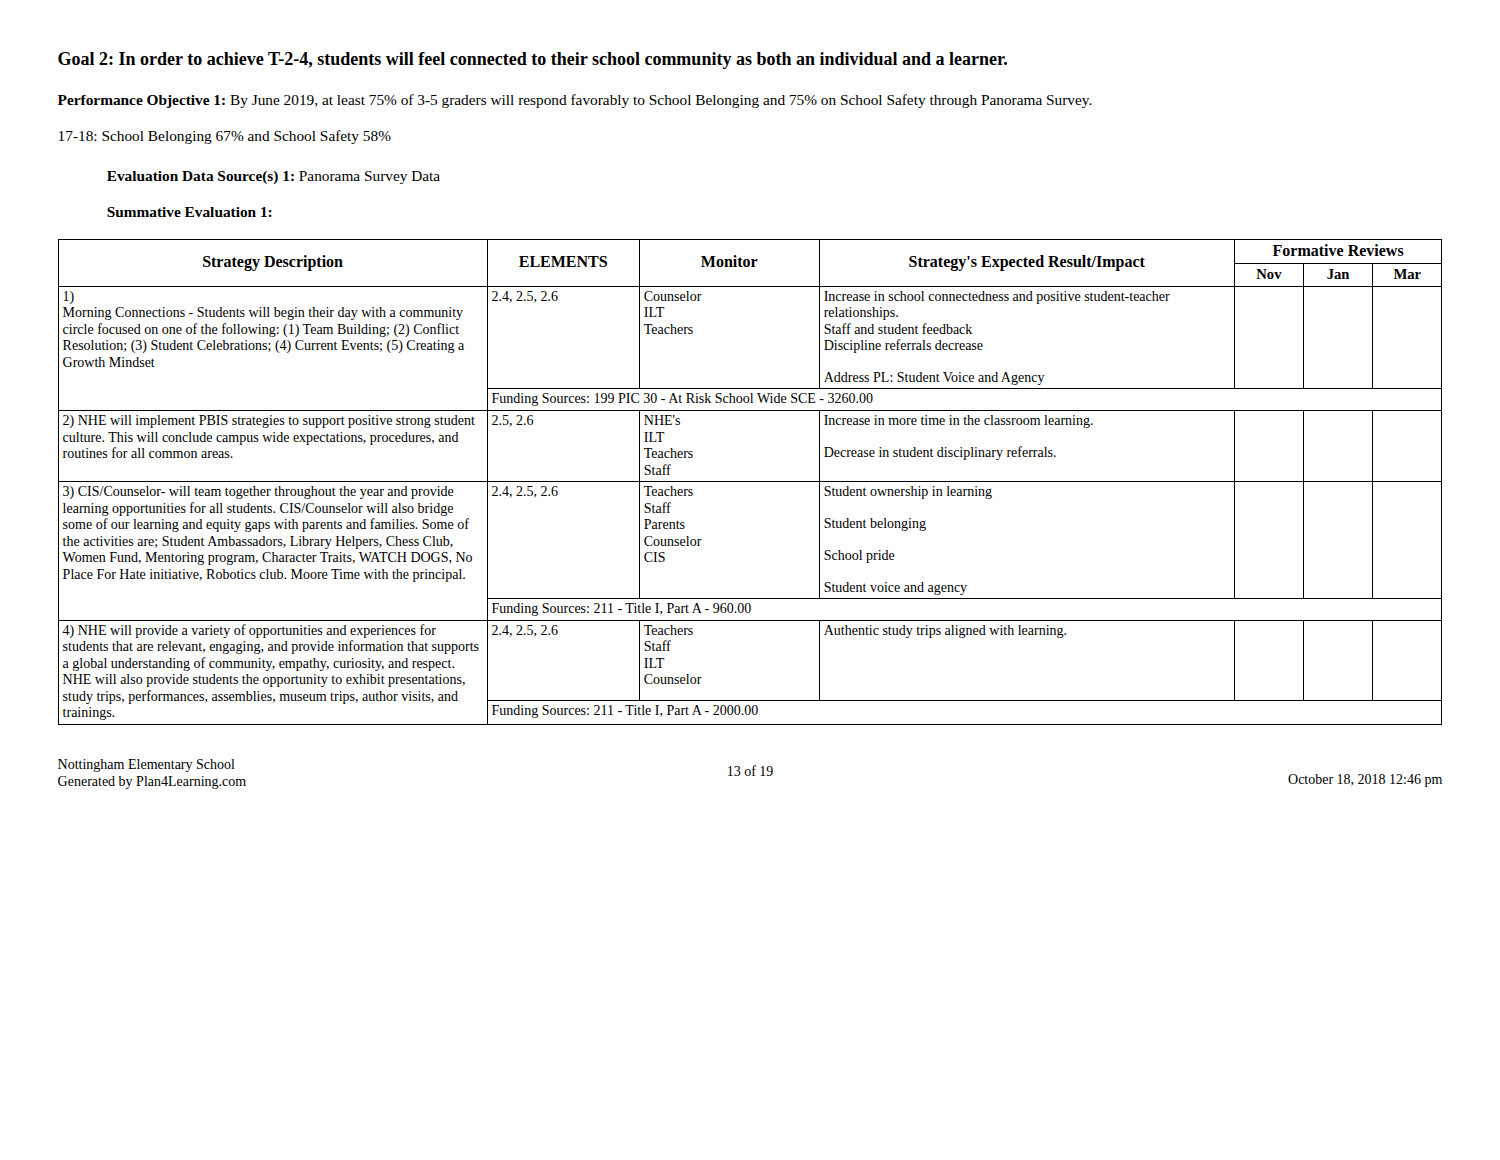Goal 2: In order to achieve T-2-4, students will feel connected to their school community as both an individual and a learner.
Performance Objective 1: By June 2019, at least 75% of 3-5 graders will respond favorably to School Belonging and 75% on School Safety through Panorama Survey.
17-18: School Belonging 67% and School Safety 58%
Evaluation Data Source(s) 1: Panorama Survey Data
Summative Evaluation 1:
| Strategy Description | ELEMENTS | Monitor | Strategy's Expected Result/Impact | Formative Reviews |
| --- | --- | --- | --- | --- |
| Nov | Jan | Mar |
| 1) Morning Connections - Students will begin their day with a community circle focused on one of the following: (1) Team Building; (2) Conflict Resolution; (3) Student Celebrations; (4) Current Events; (5) Creating a Growth Mindset | 2.4, 2.5, 2.6 | Counselor ILT Teachers | Increase in school connectedness and positive student-teacher relationships. Staff and student feedback Discipline referrals decrease Address PL: Student Voice and Agency | | | |
| Funding Sources: 199 PIC 30 - At Risk School Wide SCE - 3260.00 |
| 2) NHE will implement PBIS strategies to support positive strong student culture. This will conclude campus wide expectations, procedures, and routines for all common areas. | 2.5, 2.6 | NHE's ILT Teachers Staff | Increase in more time in the classroom learning. Decrease in student disciplinary referrals. | | | |
| 3) CIS/Counselor- will team together throughout the year and provide learning opportunities for all students. CIS/Counselor will also bridge some of our learning and equity gaps with parents and families. Some of the activities are; Student Ambassadors, Library Helpers, Chess Club, Women Fund, Mentoring program, Character Traits, WATCH DOGS, No Place For Hate initiative, Robotics club. Moore Time with the principal. | 2.4, 2.5, 2.6 | Teachers Staff Parents Counselor CIS | Student ownership in learning Student belonging School pride Student voice and agency | | | |
| Funding Sources: 211 - Title I, Part A - 960.00 |
| 4) NHE will provide a variety of opportunities and experiences for students that are relevant, engaging, and provide information that supports a global understanding of community, empathy, curiosity, and respect. NHE will also provide students the opportunity to exhibit presentations, study trips, performances, assemblies, museum trips, author visits, and trainings. | 2.4, 2.5, 2.6 | Teachers Staff ILT Counselor | Authentic study trips aligned with learning. | | | |
| Funding Sources: 211 - Title I, Part A - 2000.00 |
Nottingham Elementary School
Generated by Plan4Learning.com
13 of 19
October 18, 2018 12:46 pm